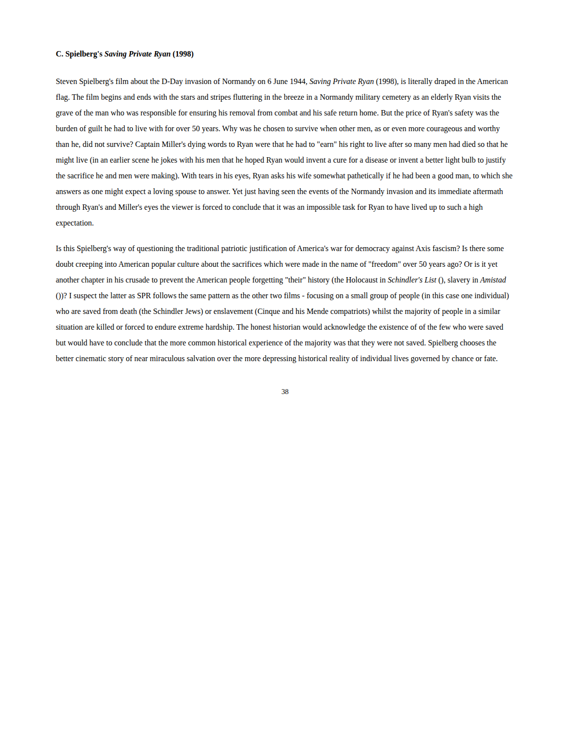C. Spielberg's Saving Private Ryan (1998)
Steven Spielberg's film about the D-Day invasion of Normandy on 6 June 1944, Saving Private Ryan (1998), is literally draped in the American flag. The film begins and ends with the stars and stripes fluttering in the breeze in a Normandy military cemetery as an elderly Ryan visits the grave of the man who was responsible for ensuring his removal from combat and his safe return home. But the price of Ryan's safety was the burden of guilt he had to live with for over 50 years. Why was he chosen to survive when other men, as or even more courageous and worthy than he, did not survive? Captain Miller's dying words to Ryan were that he had to "earn" his right to live after so many men had died so that he might live (in an earlier scene he jokes with his men that he hoped Ryan would invent a cure for a disease or invent a better light bulb to justify the sacrifice he and men were making). With tears in his eyes, Ryan asks his wife somewhat pathetically if he had been a good man, to which she answers as one might expect a loving spouse to answer. Yet just having seen the events of the Normandy invasion and its immediate aftermath through Ryan's and Miller's eyes the viewer is forced to conclude that it was an impossible task for Ryan to have lived up to such a high expectation.
Is this Spielberg's way of questioning the traditional patriotic justification of America's war for democracy against Axis fascism? Is there some doubt creeping into American popular culture about the sacrifices which were made in the name of "freedom" over 50 years ago? Or is it yet another chapter in his crusade to prevent the American people forgetting "their" history (the Holocaust in Schindler's List (), slavery in Amistad ())? I suspect the latter as SPR follows the same pattern as the other two films - focusing on a small group of people (in this case one individual) who are saved from death (the Schindler Jews) or enslavement (Cinque and his Mende compatriots) whilst the majority of people in a similar situation are killed or forced to endure extreme hardship. The honest historian would acknowledge the existence of of the few who were saved but would have to conclude that the more common historical experience of the majority was that they were not saved. Spielberg chooses the better cinematic story of near miraculous salvation over the more depressing historical reality of individual lives governed by chance or fate.
38